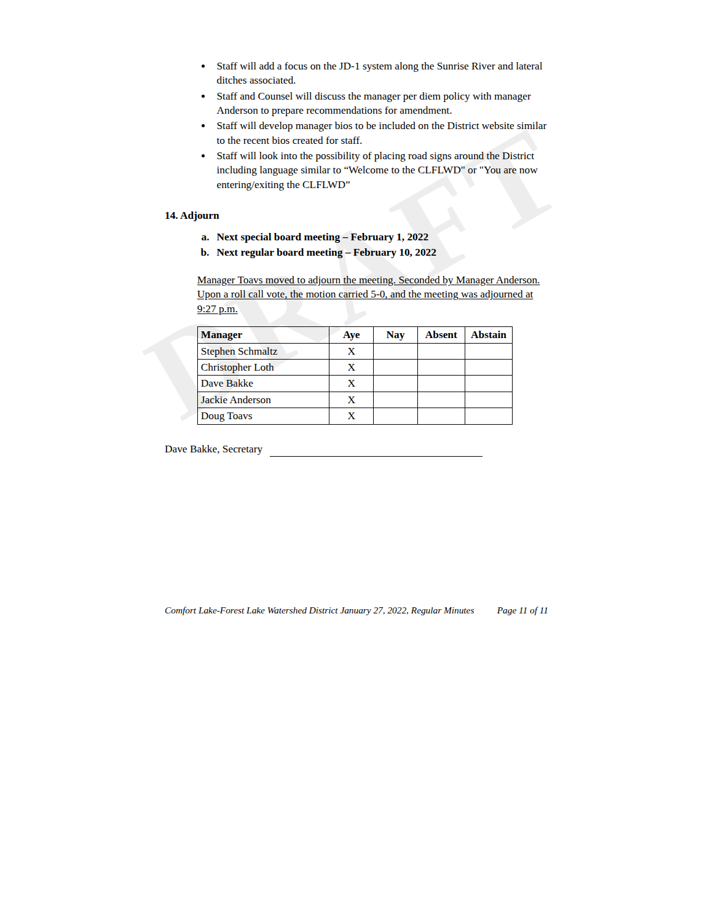DRAFT
Staff will add a focus on the JD-1 system along the Sunrise River and lateral ditches associated.
Staff and Counsel will discuss the manager per diem policy with manager Anderson to prepare recommendations for amendment.
Staff will develop manager bios to be included on the District website similar to the recent bios created for staff.
Staff will look into the possibility of placing road signs around the District including language similar to “Welcome to the CLFLWD" or "You are now entering/exiting the CLFLWD”
14. Adjourn
Next special board meeting – February 1, 2022
Next regular board meeting – February 10, 2022
Manager Toavs moved to adjourn the meeting. Seconded by Manager Anderson. Upon a roll call vote, the motion carried 5-0, and the meeting was adjourned at 9:27 p.m.
| Manager | Aye | Nay | Absent | Abstain |
| --- | --- | --- | --- | --- |
| Stephen Schmaltz | X | | | |
| Christopher Loth | X | | | |
| Dave Bakke | X | | | |
| Jackie Anderson | X | | | |
| Doug Toavs | X | | | |
Dave Bakke, Secretary
Comfort Lake-Forest Lake Watershed District January 27, 2022, Regular Minutes
Page 11 of 11